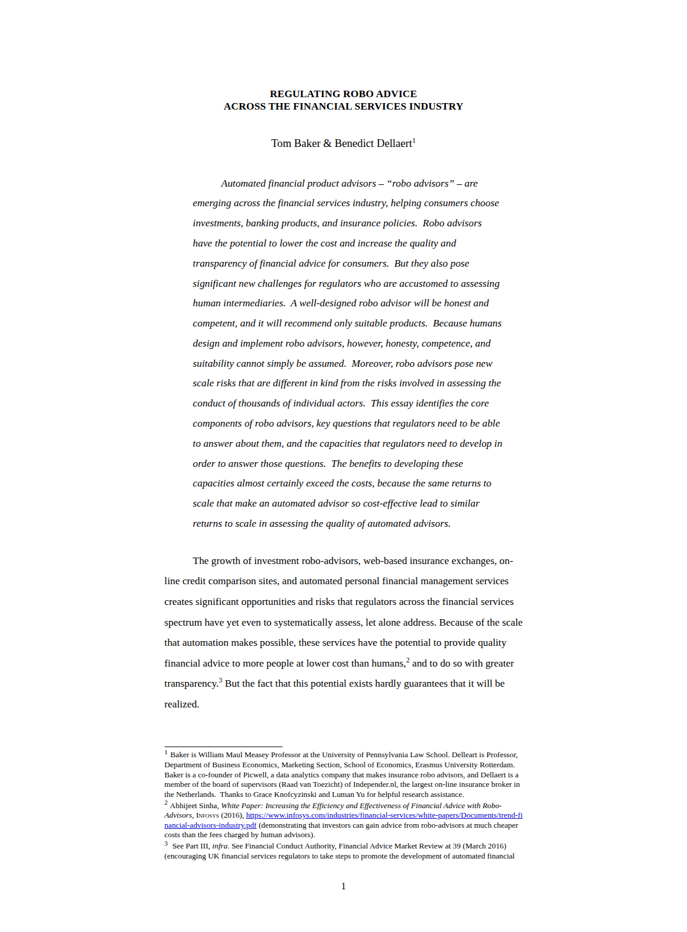REGULATING ROBO ADVICE
ACROSS THE FINANCIAL SERVICES INDUSTRY
Tom Baker & Benedict Dellaert1
Automated financial product advisors – “robo advisors” – are emerging across the financial services industry, helping consumers choose investments, banking products, and insurance policies. Robo advisors have the potential to lower the cost and increase the quality and transparency of financial advice for consumers. But they also pose significant new challenges for regulators who are accustomed to assessing human intermediaries. A well-designed robo advisor will be honest and competent, and it will recommend only suitable products. Because humans design and implement robo advisors, however, honesty, competence, and suitability cannot simply be assumed. Moreover, robo advisors pose new scale risks that are different in kind from the risks involved in assessing the conduct of thousands of individual actors. This essay identifies the core components of robo advisors, key questions that regulators need to be able to answer about them, and the capacities that regulators need to develop in order to answer those questions. The benefits to developing these capacities almost certainly exceed the costs, because the same returns to scale that make an automated advisor so cost-effective lead to similar returns to scale in assessing the quality of automated advisors.
The growth of investment robo-advisors, web-based insurance exchanges, on-line credit comparison sites, and automated personal financial management services creates significant opportunities and risks that regulators across the financial services spectrum have yet even to systematically assess, let alone address. Because of the scale that automation makes possible, these services have the potential to provide quality financial advice to more people at lower cost than humans,2 and to do so with greater transparency.3 But the fact that this potential exists hardly guarantees that it will be realized.
1 Baker is William Maul Measey Professor at the University of Pennsylvania Law School. Delleart is Professor, Department of Business Economics, Marketing Section, School of Economics, Erasmus University Rotterdam. Baker is a co-founder of Picwell, a data analytics company that makes insurance robo advisors, and Dellaert is a member of the board of supervisors (Raad van Toezicht) of Independer.nl, the largest on-line insurance broker in the Netherlands. Thanks to Grace Knofcyzinski and Luman Yu for helpful research assistance.
2 Abhijeet Sinha, White Paper: Increasing the Efficiency and Effectiveness of Financial Advice with Robo-Advisors, Infosys (2016), https://www.infosys.com/industries/financial-services/white-papers/Documents/trend-financial-advisors-industry.pdf (demonstrating that investors can gain advice from robo-advisors at much cheaper costs than the fees charged by human advisors).
3 See Part III, infra. See Financial Conduct Authority, Financial Advice Market Review at 39 (March 2016) (encouraging UK financial services regulators to take steps to promote the development of automated financial
1